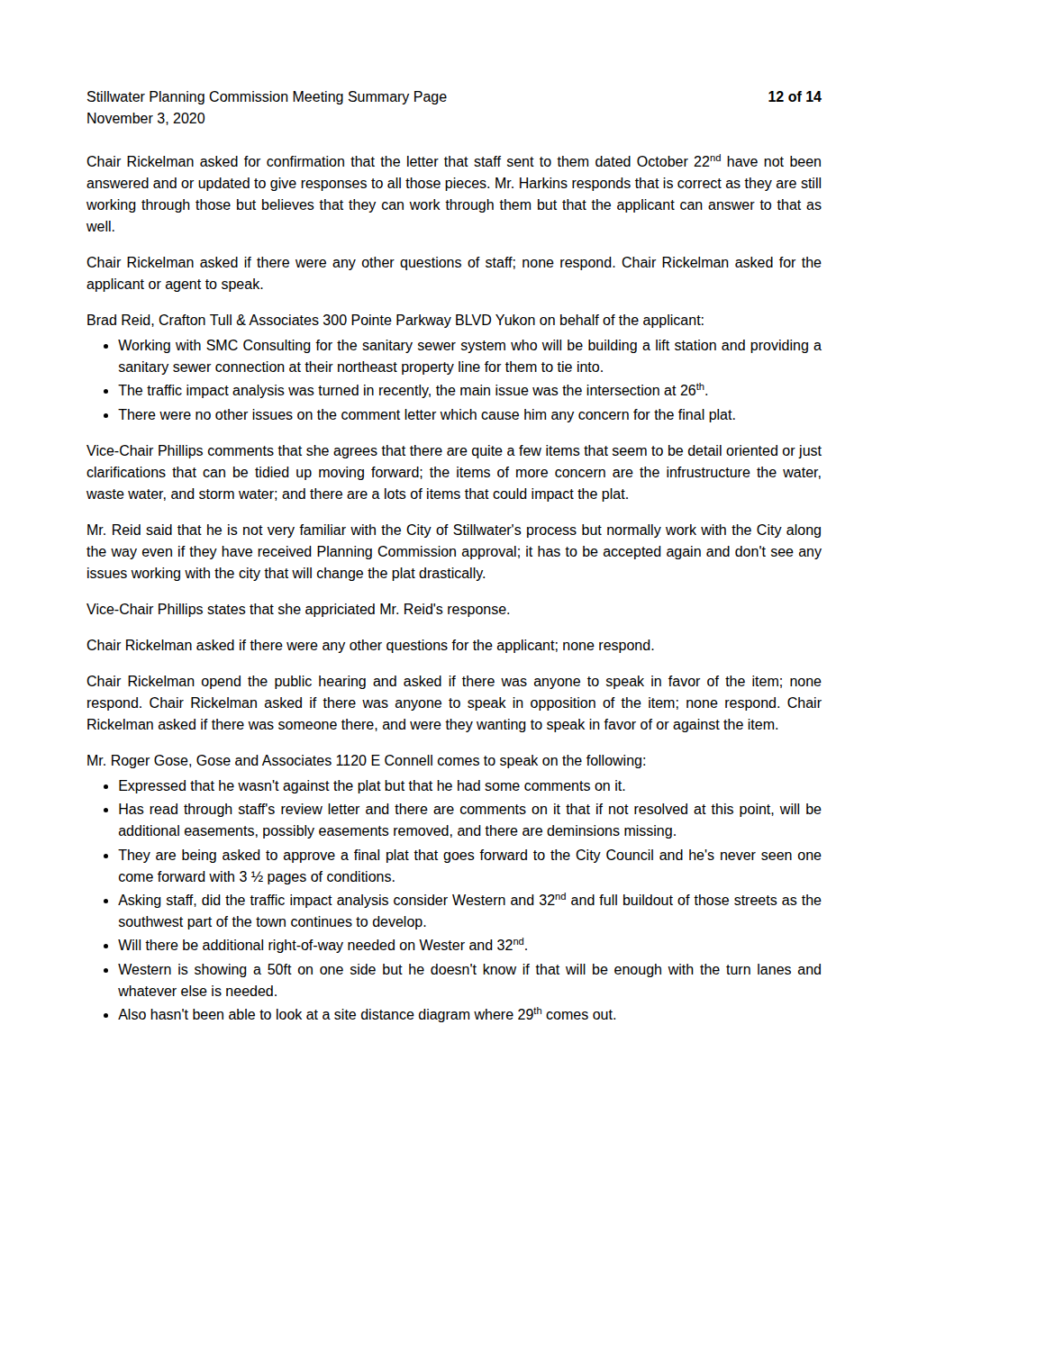Stillwater Planning Commission Meeting Summary Page 12 of 14
November 3, 2020
Chair Rickelman asked for confirmation that the letter that staff sent to them dated October 22nd have not been answered and or updated to give responses to all those pieces. Mr. Harkins responds that is correct as they are still working through those but believes that they can work through them but that the applicant can answer to that as well.
Chair Rickelman asked if there were any other questions of staff; none respond. Chair Rickelman asked for the applicant or agent to speak.
Brad Reid, Crafton Tull & Associates 300 Pointe Parkway BLVD Yukon on behalf of the applicant:
Working with SMC Consulting for the sanitary sewer system who will be building a lift station and providing a sanitary sewer connection at their northeast property line for them to tie into.
The traffic impact analysis was turned in recently, the main issue was the intersection at 26th.
There were no other issues on the comment letter which cause him any concern for the final plat.
Vice-Chair Phillips comments that she agrees that there are quite a few items that seem to be detail oriented or just clarifications that can be tidied up moving forward; the items of more concern are the infrustructure the water, waste water, and storm water; and there are a lots of items that could impact the plat.
Mr. Reid said that he is not very familiar with the City of Stillwater's process but normally work with the City along the way even if they have received Planning Commission approval; it has to be accepted again and don't see any issues working with the city that will change the plat drastically.
Vice-Chair Phillips states that she appriciated Mr. Reid's response.
Chair Rickelman asked if there were any other questions for the applicant; none respond.
Chair Rickelman opend the public hearing and asked if there was anyone to speak in favor of the item; none respond. Chair Rickelman asked if there was anyone to speak in opposition of the item; none respond. Chair Rickelman asked if there was someone there, and were they wanting to speak in favor of or against the item.
Mr. Roger Gose, Gose and Associates 1120 E Connell comes to speak on the following:
Expressed that he wasn't against the plat but that he had some comments on it.
Has read through staff's review letter and there are comments on it that if not resolved at this point, will be additional easements, possibly easements removed, and there are deminsions missing.
They are being asked to approve a final plat that goes forward to the City Council and he's never seen one come forward with 3 ½ pages of conditions.
Asking staff, did the traffic impact analysis consider Western and 32nd and full buildout of those streets as the southwest part of the town continues to develop.
Will there be additional right-of-way needed on Wester and 32nd.
Western is showing a 50ft on one side but he doesn't know if that will be enough with the turn lanes and whatever else is needed.
Also hasn't been able to look at a site distance diagram where 29th comes out.